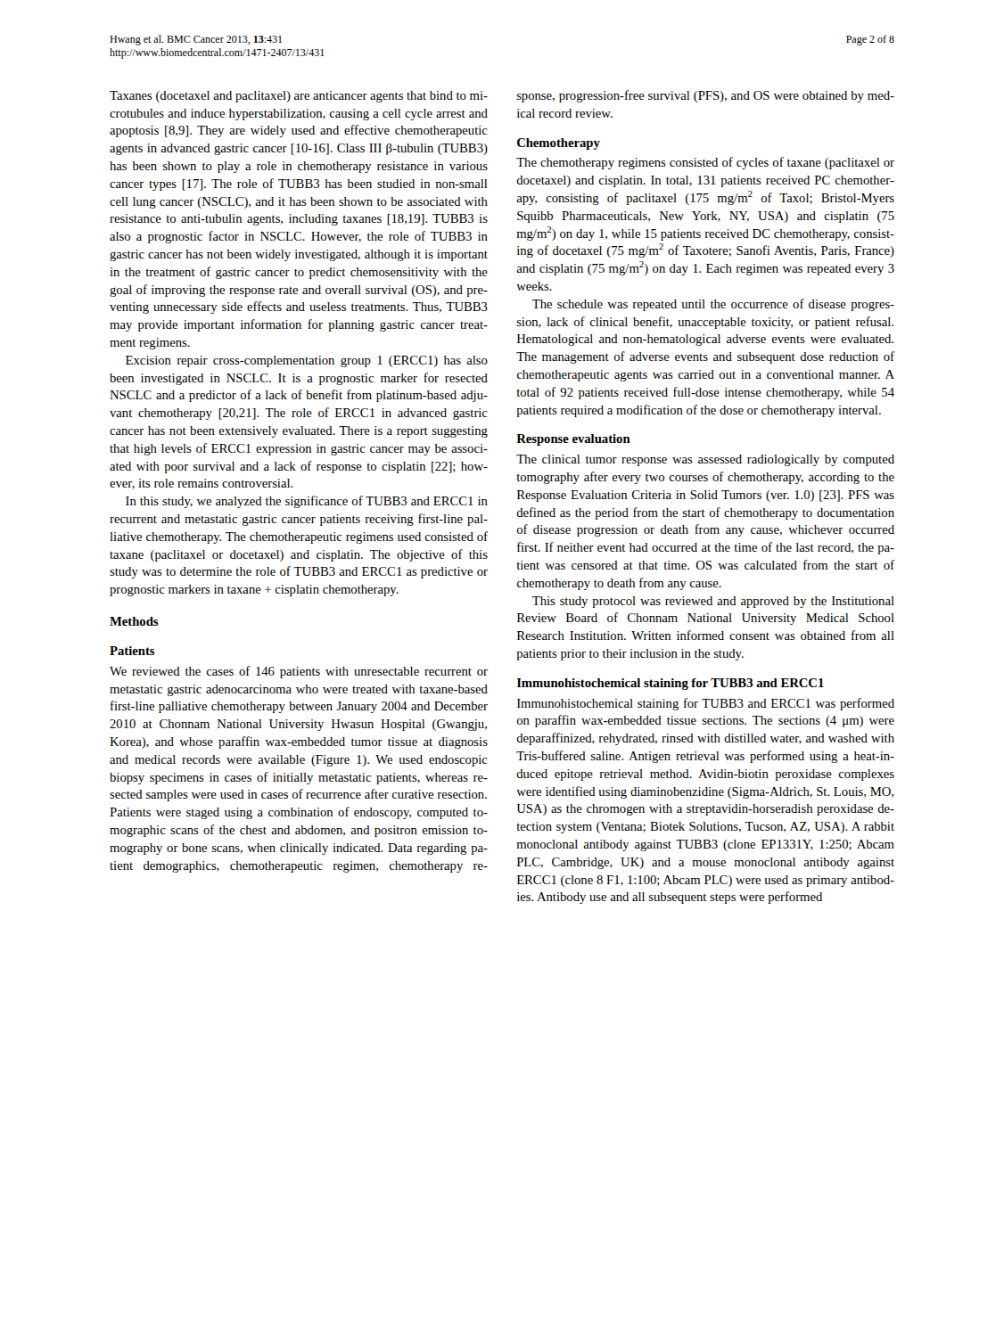Hwang et al. BMC Cancer 2013, 13:431
http://www.biomedcentral.com/1471-2407/13/431
Page 2 of 8
Taxanes (docetaxel and paclitaxel) are anticancer agents that bind to microtubules and induce hyperstabilization, causing a cell cycle arrest and apoptosis [8,9]. They are widely used and effective chemotherapeutic agents in advanced gastric cancer [10-16]. Class III β-tubulin (TUBB3) has been shown to play a role in chemotherapy resistance in various cancer types [17]. The role of TUBB3 has been studied in non-small cell lung cancer (NSCLC), and it has been shown to be associated with resistance to anti-tubulin agents, including taxanes [18,19]. TUBB3 is also a prognostic factor in NSCLC. However, the role of TUBB3 in gastric cancer has not been widely investigated, although it is important in the treatment of gastric cancer to predict chemosensitivity with the goal of improving the response rate and overall survival (OS), and preventing unnecessary side effects and useless treatments. Thus, TUBB3 may provide important information for planning gastric cancer treatment regimens.
Excision repair cross-complementation group 1 (ERCC1) has also been investigated in NSCLC. It is a prognostic marker for resected NSCLC and a predictor of a lack of benefit from platinum-based adjuvant chemotherapy [20,21]. The role of ERCC1 in advanced gastric cancer has not been extensively evaluated. There is a report suggesting that high levels of ERCC1 expression in gastric cancer may be associated with poor survival and a lack of response to cisplatin [22]; however, its role remains controversial.
In this study, we analyzed the significance of TUBB3 and ERCC1 in recurrent and metastatic gastric cancer patients receiving first-line palliative chemotherapy. The chemotherapeutic regimens used consisted of taxane (paclitaxel or docetaxel) and cisplatin. The objective of this study was to determine the role of TUBB3 and ERCC1 as predictive or prognostic markers in taxane + cisplatin chemotherapy.
Methods
Patients
We reviewed the cases of 146 patients with unresectable recurrent or metastatic gastric adenocarcinoma who were treated with taxane-based first-line palliative chemotherapy between January 2004 and December 2010 at Chonnam National University Hwasun Hospital (Gwangju, Korea), and whose paraffin wax-embedded tumor tissue at diagnosis and medical records were available (Figure 1). We used endoscopic biopsy specimens in cases of initially metastatic patients, whereas resected samples were used in cases of recurrence after curative resection. Patients were staged using a combination of endoscopy, computed tomographic scans of the chest and abdomen, and positron emission tomography or bone scans, when clinically indicated. Data regarding patient demographics, chemotherapeutic regimen, chemotherapy response, progression-free survival (PFS), and OS were obtained by medical record review.
Chemotherapy
The chemotherapy regimens consisted of cycles of taxane (paclitaxel or docetaxel) and cisplatin. In total, 131 patients received PC chemotherapy, consisting of paclitaxel (175 mg/m2 of Taxol; Bristol-Myers Squibb Pharmaceuticals, New York, NY, USA) and cisplatin (75 mg/m2) on day 1, while 15 patients received DC chemotherapy, consisting of docetaxel (75 mg/m2 of Taxotere; Sanofi Aventis, Paris, France) and cisplatin (75 mg/m2) on day 1. Each regimen was repeated every 3 weeks.
The schedule was repeated until the occurrence of disease progression, lack of clinical benefit, unacceptable toxicity, or patient refusal. Hematological and non-hematological adverse events were evaluated. The management of adverse events and subsequent dose reduction of chemotherapeutic agents was carried out in a conventional manner. A total of 92 patients received full-dose intense chemotherapy, while 54 patients required a modification of the dose or chemotherapy interval.
Response evaluation
The clinical tumor response was assessed radiologically by computed tomography after every two courses of chemotherapy, according to the Response Evaluation Criteria in Solid Tumors (ver. 1.0) [23]. PFS was defined as the period from the start of chemotherapy to documentation of disease progression or death from any cause, whichever occurred first. If neither event had occurred at the time of the last record, the patient was censored at that time. OS was calculated from the start of chemotherapy to death from any cause.
This study protocol was reviewed and approved by the Institutional Review Board of Chonnam National University Medical School Research Institution. Written informed consent was obtained from all patients prior to their inclusion in the study.
Immunohistochemical staining for TUBB3 and ERCC1
Immunohistochemical staining for TUBB3 and ERCC1 was performed on paraffin wax-embedded tissue sections. The sections (4 μm) were deparaffinized, rehydrated, rinsed with distilled water, and washed with Tris-buffered saline. Antigen retrieval was performed using a heat-induced epitope retrieval method. Avidin-biotin peroxidase complexes were identified using diaminobenzidine (Sigma-Aldrich, St. Louis, MO, USA) as the chromogen with a streptavidin-horseradish peroxidase detection system (Ventana; Biotek Solutions, Tucson, AZ, USA). A rabbit monoclonal antibody against TUBB3 (clone EP1331Y, 1:250; Abcam PLC, Cambridge, UK) and a mouse monoclonal antibody against ERCC1 (clone 8 F1, 1:100; Abcam PLC) were used as primary antibodies. Antibody use and all subsequent steps were performed